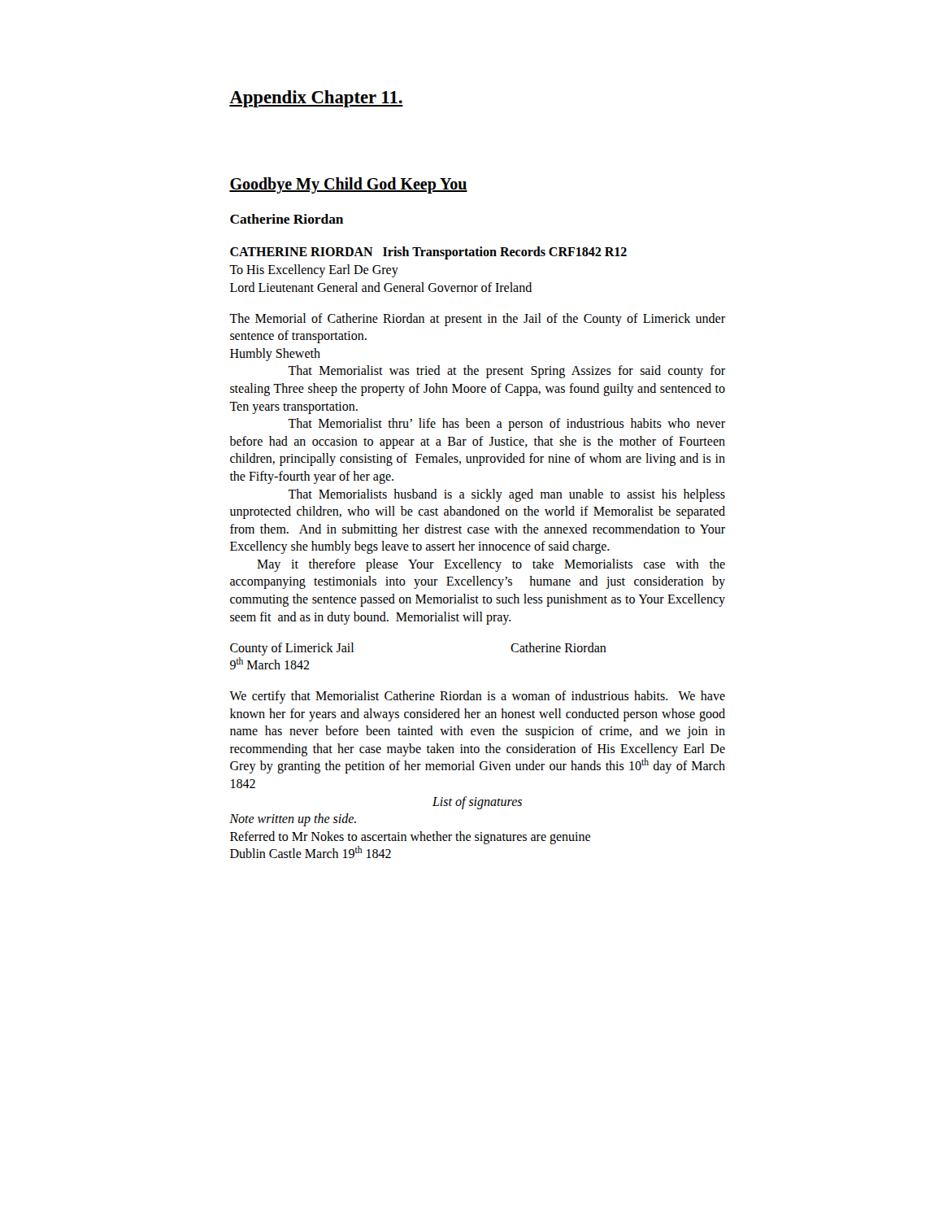Appendix Chapter 11.
Goodbye My Child God Keep You
Catherine Riordan
CATHERINE RIORDAN Irish Transportation Records CRF1842 R12
To His Excellency Earl De Grey
Lord Lieutenant General and General Governor of Ireland
The Memorial of Catherine Riordan at present in the Jail of the County of Limerick under sentence of transportation.
Humbly Sheweth
That Memorialist was tried at the present Spring Assizes for said county for stealing Three sheep the property of John Moore of Cappa, was found guilty and sentenced to Ten years transportation.
That Memorialist thru’ life has been a person of industrious habits who never before had an occasion to appear at a Bar of Justice, that she is the mother of Fourteen children, principally consisting of Females, unprovided for nine of whom are living and is in the Fifty-fourth year of her age.
That Memorialists husband is a sickly aged man unable to assist his helpless unprotected children, who will be cast abandoned on the world if Memoralist be separated from them. And in submitting her distrest case with the annexed recommendation to Your Excellency she humbly begs leave to assert her innocence of said charge.
May it therefore please Your Excellency to take Memorialists case with the accompanying testimonials into your Excellency’s humane and just consideration by commuting the sentence passed on Memorialist to such less punishment as to Your Excellency seem fit and as in duty bound. Memorialist will pray.
County of Limerick Jail
Catherine Riordan
9th March 1842
We certify that Memorialist Catherine Riordan is a woman of industrious habits. We have known her for years and always considered her an honest well conducted person whose good name has never before been tainted with even the suspicion of crime, and we join in recommending that her case maybe taken into the consideration of His Excellency Earl De Grey by granting the petition of her memorial Given under our hands this 10th day of March 1842
List of signatures
Note written up the side.
Referred to Mr Nokes to ascertain whether the signatures are genuine
Dublin Castle March 19th 1842